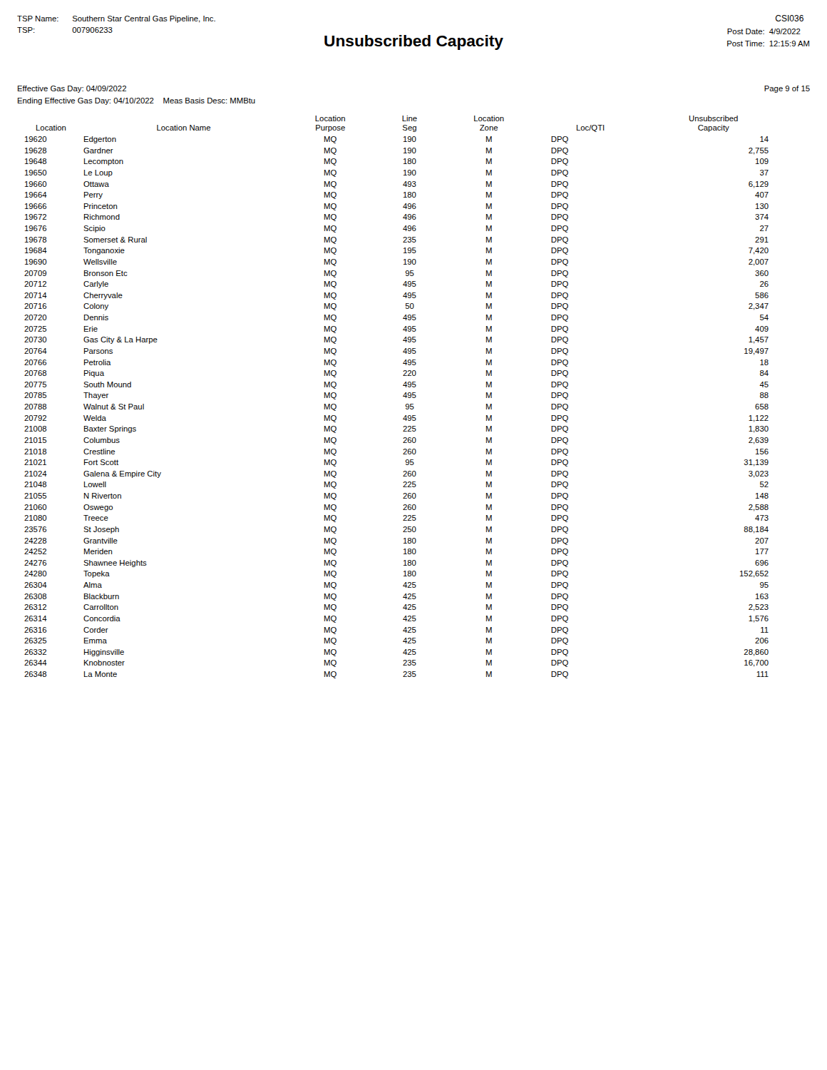TSP Name: Southern Star Central Gas Pipeline, Inc.
TSP: 007906233
Unsubscribed Capacity
| | CSI036 |
| Post Date: | 4/9/2022 |
| Post Time: | 12:15:9 AM |
Effective Gas Day: 04/09/2022
Ending Effective Gas Day: 04/10/2022 Meas Basis Desc: MMBtu
Page 9 of 15
| Location | Location Name | Location Purpose | Line Seg | Location Zone | Loc/QTI | Unsubscribed Capacity |
| --- | --- | --- | --- | --- | --- | --- |
| 19620 | Edgerton | MQ | 190 | M | DPQ | 14 |
| 19628 | Gardner | MQ | 190 | M | DPQ | 2,755 |
| 19648 | Lecompton | MQ | 180 | M | DPQ | 109 |
| 19650 | Le Loup | MQ | 190 | M | DPQ | 37 |
| 19660 | Ottawa | MQ | 493 | M | DPQ | 6,129 |
| 19664 | Perry | MQ | 180 | M | DPQ | 407 |
| 19666 | Princeton | MQ | 496 | M | DPQ | 130 |
| 19672 | Richmond | MQ | 496 | M | DPQ | 374 |
| 19676 | Scipio | MQ | 496 | M | DPQ | 27 |
| 19678 | Somerset & Rural | MQ | 235 | M | DPQ | 291 |
| 19684 | Tonganoxie | MQ | 195 | M | DPQ | 7,420 |
| 19690 | Wellsville | MQ | 190 | M | DPQ | 2,007 |
| 20709 | Bronson Etc | MQ | 95 | M | DPQ | 360 |
| 20712 | Carlyle | MQ | 495 | M | DPQ | 26 |
| 20714 | Cherryvale | MQ | 495 | M | DPQ | 586 |
| 20716 | Colony | MQ | 50 | M | DPQ | 2,347 |
| 20720 | Dennis | MQ | 495 | M | DPQ | 54 |
| 20725 | Erie | MQ | 495 | M | DPQ | 409 |
| 20730 | Gas City & La Harpe | MQ | 495 | M | DPQ | 1,457 |
| 20764 | Parsons | MQ | 495 | M | DPQ | 19,497 |
| 20766 | Petrolia | MQ | 495 | M | DPQ | 18 |
| 20768 | Piqua | MQ | 220 | M | DPQ | 84 |
| 20775 | South Mound | MQ | 495 | M | DPQ | 45 |
| 20785 | Thayer | MQ | 495 | M | DPQ | 88 |
| 20788 | Walnut & St Paul | MQ | 95 | M | DPQ | 658 |
| 20792 | Welda | MQ | 495 | M | DPQ | 1,122 |
| 21008 | Baxter Springs | MQ | 225 | M | DPQ | 1,830 |
| 21015 | Columbus | MQ | 260 | M | DPQ | 2,639 |
| 21018 | Crestline | MQ | 260 | M | DPQ | 156 |
| 21021 | Fort Scott | MQ | 95 | M | DPQ | 31,139 |
| 21024 | Galena & Empire City | MQ | 260 | M | DPQ | 3,023 |
| 21048 | Lowell | MQ | 225 | M | DPQ | 52 |
| 21055 | N Riverton | MQ | 260 | M | DPQ | 148 |
| 21060 | Oswego | MQ | 260 | M | DPQ | 2,588 |
| 21080 | Treece | MQ | 225 | M | DPQ | 473 |
| 23576 | St Joseph | MQ | 250 | M | DPQ | 88,184 |
| 24228 | Grantville | MQ | 180 | M | DPQ | 207 |
| 24252 | Meriden | MQ | 180 | M | DPQ | 177 |
| 24276 | Shawnee Heights | MQ | 180 | M | DPQ | 696 |
| 24280 | Topeka | MQ | 180 | M | DPQ | 152,652 |
| 26304 | Alma | MQ | 425 | M | DPQ | 95 |
| 26308 | Blackburn | MQ | 425 | M | DPQ | 163 |
| 26312 | Carrollton | MQ | 425 | M | DPQ | 2,523 |
| 26314 | Concordia | MQ | 425 | M | DPQ | 1,576 |
| 26316 | Corder | MQ | 425 | M | DPQ | 11 |
| 26325 | Emma | MQ | 425 | M | DPQ | 206 |
| 26332 | Higginsville | MQ | 425 | M | DPQ | 28,860 |
| 26344 | Knobnoster | MQ | 235 | M | DPQ | 16,700 |
| 26348 | La Monte | MQ | 235 | M | DPQ | 111 |